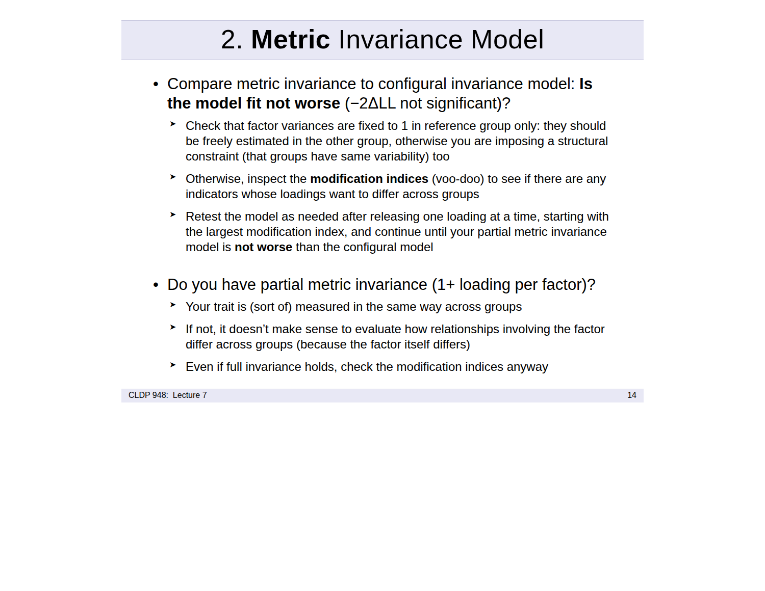2. Metric Invariance Model
Compare metric invariance to configural invariance model: Is the model fit not worse (−2ΔLL not significant)?
Check that factor variances are fixed to 1 in reference group only: they should be freely estimated in the other group, otherwise you are imposing a structural constraint (that groups have same variability) too
Otherwise, inspect the modification indices (voo-doo) to see if there are any indicators whose loadings want to differ across groups
Retest the model as needed after releasing one loading at a time, starting with the largest modification index, and continue until your partial metric invariance model is not worse than the configural model
Do you have partial metric invariance (1+ loading per factor)?
Your trait is (sort of) measured in the same way across groups
If not, it doesn’t make sense to evaluate how relationships involving the factor differ across groups (because the factor itself differs)
Even if full invariance holds, check the modification indices anyway
CLDP 948: Lecture 7
14